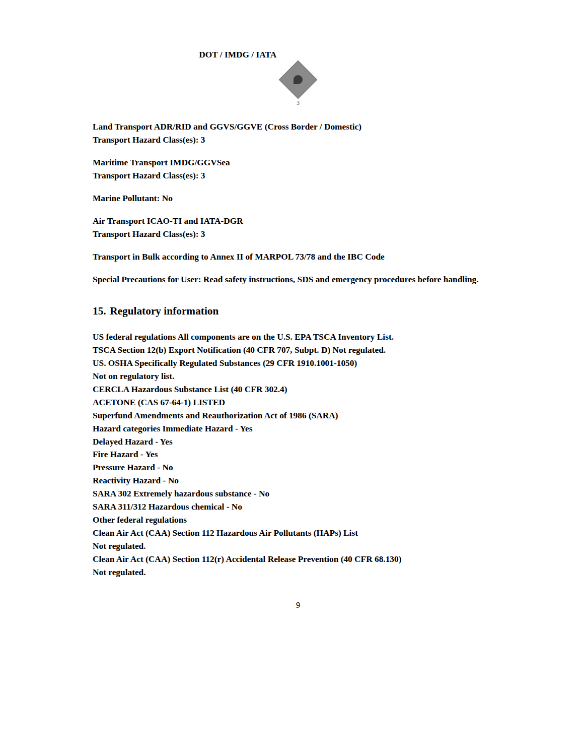DOT / IMDG / IATA
3
Land Transport ADR/RID and GGVS/GGVE (Cross Border / Domestic)
Transport Hazard Class(es): 3
Maritime Transport IMDG/GGVSea
Transport Hazard Class(es): 3
Marine Pollutant: No
Air Transport ICAO-TI and IATA-DGR
Transport Hazard Class(es): 3
Transport in Bulk according to Annex II of MARPOL 73/78 and the IBC Code
Special Precautions for User: Read safety instructions, SDS and emergency procedures before handling.
15. Regulatory information
US federal regulations All components are on the U.S. EPA TSCA Inventory List.
TSCA Section 12(b) Export Notification (40 CFR 707, Subpt. D) Not regulated.
US. OSHA Specifically Regulated Substances (29 CFR 1910.1001-1050)
Not on regulatory list.
CERCLA Hazardous Substance List (40 CFR 302.4)
ACETONE (CAS 67-64-1) LISTED
Superfund Amendments and Reauthorization Act of 1986 (SARA)
Hazard categories Immediate Hazard - Yes
Delayed Hazard - Yes
Fire Hazard - Yes
Pressure Hazard - No
Reactivity Hazard - No
SARA 302 Extremely hazardous substance - No
SARA 311/312 Hazardous chemical - No
Other federal regulations
Clean Air Act (CAA) Section 112 Hazardous Air Pollutants (HAPs) List
Not regulated.
Clean Air Act (CAA) Section 112(r) Accidental Release Prevention (40 CFR 68.130)
Not regulated.
9